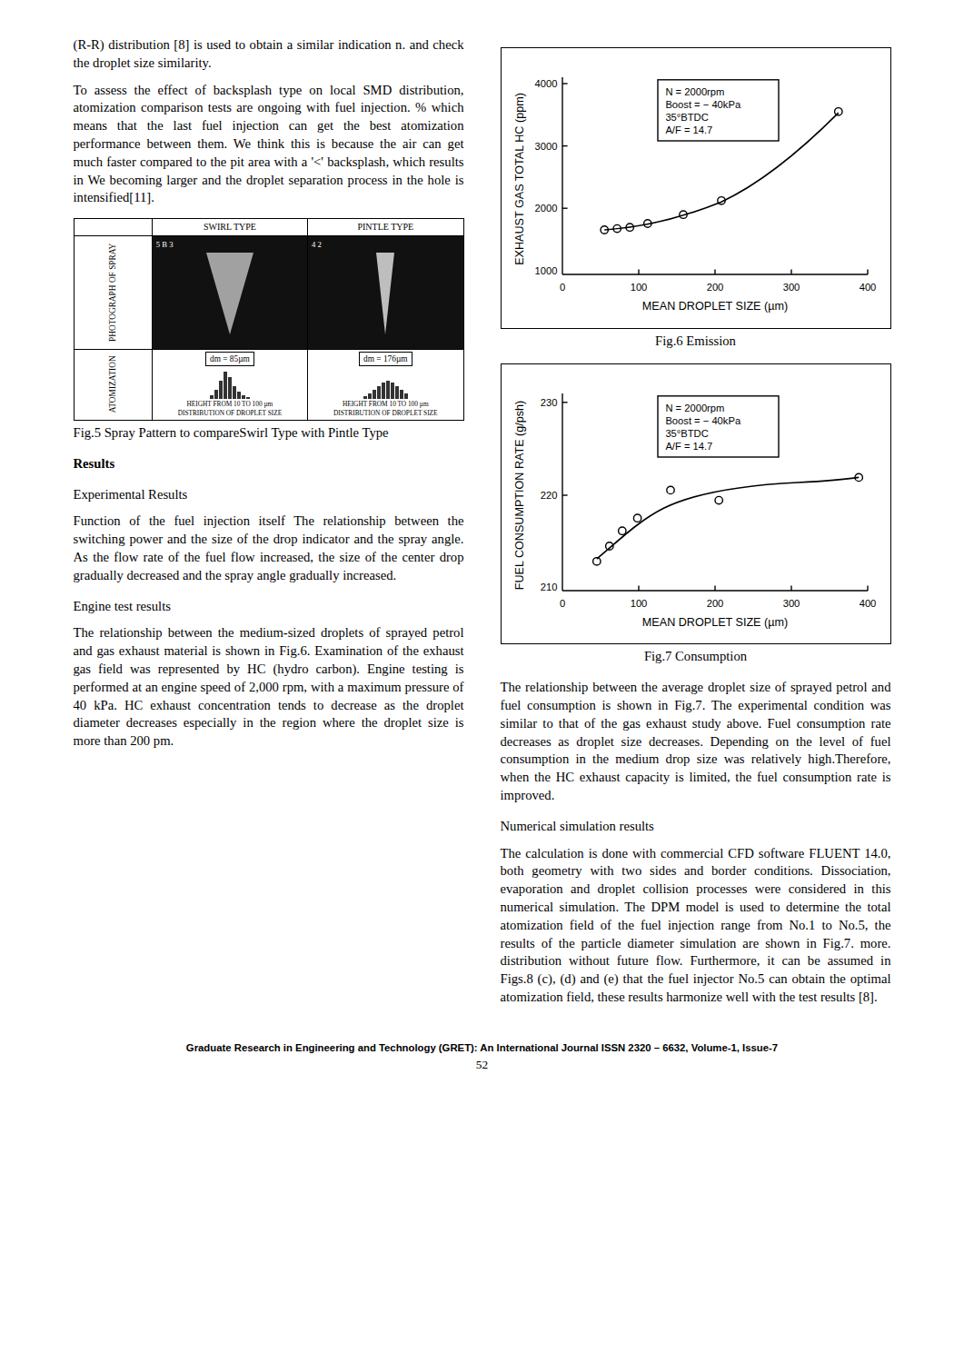(R-R) distribution [8] is used to obtain a similar indication n. and check the droplet size similarity.
To assess the effect of backsplash type on local SMD distribution, atomization comparison tests are ongoing with fuel injection. % which means that the last fuel injection can get the best atomization performance between them. We think this is because the air can get much faster compared to the pit area with a '<' backsplash, which results in We becoming larger and the droplet separation process in the hole is intensified[11].
| | SWIRL TYPE | PINTLE TYPE |
| PHOTOGRAPH OF SPRAY | 5 B 3 | 4 2 |
| ATOMIZATION | dm = 85µm HEIGHT FROM 10 TO 100 µm DISTRIBUTION OF DROPLET SIZE | dm = 176µm HEIGHT FROM 10 TO 100 µm DISTRIBUTION OF DROPLET SIZE |
Fig.5 Spray Pattern to compareSwirl Type with Pintle Type
Results
Experimental Results
Function of the fuel injection itself The relationship between the switching power and the size of the drop indicator and the spray angle. As the flow rate of the fuel flow increased, the size of the center drop gradually decreased and the spray angle gradually increased.
Engine test results
The relationship between the medium-sized droplets of sprayed petrol and gas exhaust material is shown in Fig.6. Examination of the exhaust gas field was represented by HC (hydro carbon). Engine testing is performed at an engine speed of 2,000 rpm, with a maximum pressure of 40 kPa. HC exhaust concentration tends to decrease as the droplet diameter decreases especially in the region where the droplet size is more than 200 pm.
4000 3000 2000 1000 0 100 200 300 400 N = 2000rpm Boost = − 40kPa 35°BTDC A/F = 14.7 MEAN DROPLET SIZE (µm) EXHAUST GAS TOTAL HC (ppm)
Fig.6 Emission
230 220 210 0 100 200 300 400 N = 2000rpm Boost = − 40kPa 35°BTDC A/F = 14.7 MEAN DROPLET SIZE (µm) FUEL CONSUMPTION RATE (g/psh)
Fig.7 Consumption
The relationship between the average droplet size of sprayed petrol and fuel consumption is shown in Fig.7. The experimental condition was similar to that of the gas exhaust study above. Fuel consumption rate decreases as droplet size decreases. Depending on the level of fuel consumption in the medium drop size was relatively high.Therefore, when the HC exhaust capacity is limited, the fuel consumption rate is improved.
Numerical simulation results
The calculation is done with commercial CFD software FLUENT 14.0, both geometry with two sides and border conditions. Dissociation, evaporation and droplet collision processes were considered in this numerical simulation. The DPM model is used to determine the total atomization field of the fuel injection range from No.1 to No.5, the results of the particle diameter simulation are shown in Fig.7. more. distribution without future flow. Furthermore, it can be assumed in Figs.8 (c), (d) and (e) that the fuel injector No.5 can obtain the optimal atomization field, these results harmonize well with the test results [8].
Graduate Research in Engineering and Technology (GRET): An International Journal ISSN 2320 – 6632, Volume-1, Issue-7
52